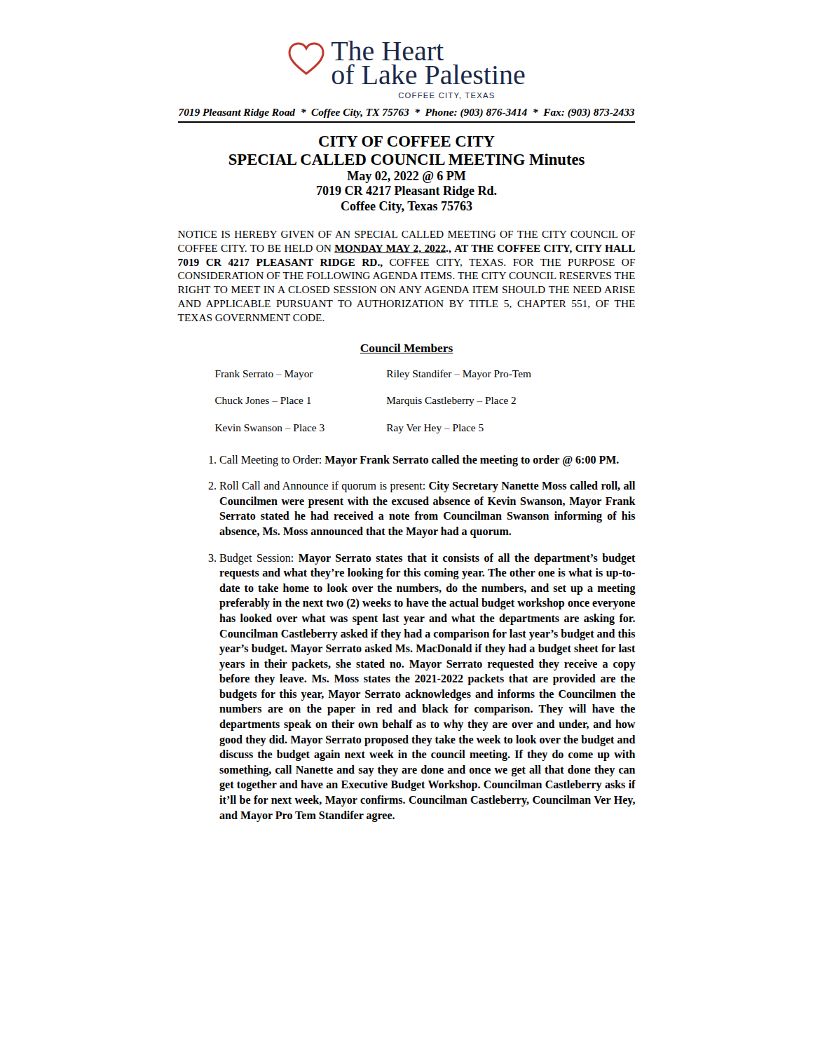The Heart
of Lake Palestine
COFFEE CITY, TEXAS
7019 Pleasant Ridge Road * Coffee City, TX 75763 * Phone: (903) 876-3414 * Fax: (903) 873-2433
CITY OF COFFEE CITY
SPECIAL CALLED COUNCIL MEETING Minutes
May 02, 2022 @ 6 PM
7019 CR 4217 Pleasant Ridge Rd.
Coffee City, Texas 75763
NOTICE IS HEREBY GIVEN OF AN SPECIAL CALLED MEETING OF THE CITY COUNCIL OF COFFEE CITY. TO BE HELD ON MONDAY MAY 2, 2022., AT THE COFFEE CITY, CITY HALL 7019 CR 4217 PLEASANT RIDGE RD., COFFEE CITY, TEXAS. FOR THE PURPOSE OF CONSIDERATION OF THE FOLLOWING AGENDA ITEMS. THE CITY COUNCIL RESERVES THE RIGHT TO MEET IN A CLOSED SESSION ON ANY AGENDA ITEM SHOULD THE NEED ARISE AND APPLICABLE PURSUANT TO AUTHORIZATION BY TITLE 5, CHAPTER 551, OF THE TEXAS GOVERNMENT CODE.
Council Members
| Frank Serrato – Mayor | Riley Standifer – Mayor Pro-Tem |
| Chuck Jones – Place 1 | Marquis Castleberry – Place 2 |
| Kevin Swanson – Place 3 | Ray Ver Hey – Place 5 |
Call Meeting to Order: Mayor Frank Serrato called the meeting to order @ 6:00 PM.
Roll Call and Announce if quorum is present: City Secretary Nanette Moss called roll, all Councilmen were present with the excused absence of Kevin Swanson, Mayor Frank Serrato stated he had received a note from Councilman Swanson informing of his absence, Ms. Moss announced that the Mayor had a quorum.
Budget Session: Mayor Serrato states that it consists of all the department’s budget requests and what they’re looking for this coming year. The other one is what is up-to-date to take home to look over the numbers, do the numbers, and set up a meeting preferably in the next two (2) weeks to have the actual budget workshop once everyone has looked over what was spent last year and what the departments are asking for. Councilman Castleberry asked if they had a comparison for last year’s budget and this year’s budget. Mayor Serrato asked Ms. MacDonald if they had a budget sheet for last years in their packets, she stated no. Mayor Serrato requested they receive a copy before they leave. Ms. Moss states the 2021-2022 packets that are provided are the budgets for this year, Mayor Serrato acknowledges and informs the Councilmen the numbers are on the paper in red and black for comparison. They will have the departments speak on their own behalf as to why they are over and under, and how good they did. Mayor Serrato proposed they take the week to look over the budget and discuss the budget again next week in the council meeting. If they do come up with something, call Nanette and say they are done and once we get all that done they can get together and have an Executive Budget Workshop. Councilman Castleberry asks if it’ll be for next week, Mayor confirms. Councilman Castleberry, Councilman Ver Hey, and Mayor Pro Tem Standifer agree.